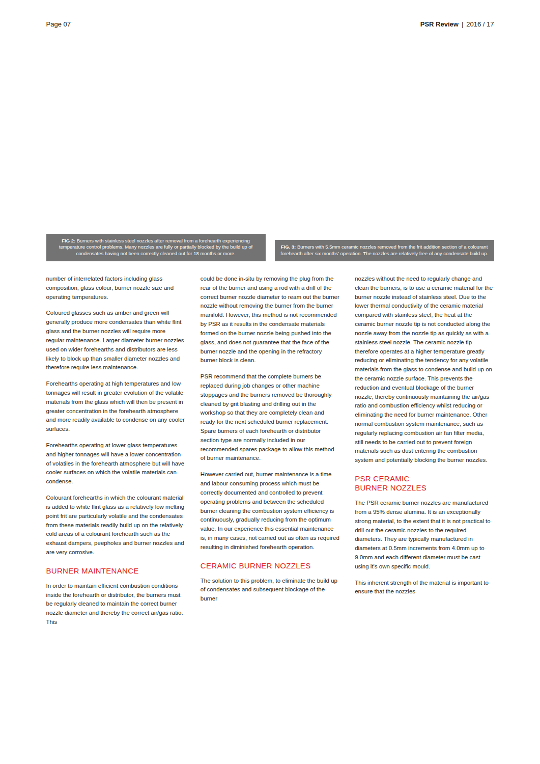Page 07
PSR Review|2016 / 17
FIG 2: Burners with stainless steel nozzles after removal from a forehearth experiencing temperature control problems. Many nozzles are fully or partially blocked by the build up of condensates having not been correctly cleaned out for 18 months or more.
FIG. 3: Burners with 5.5mm ceramic nozzles removed from the frit addition section of a colourant forehearth after six months' operation. The nozzles are relatively free of any condensate build up.
number of interrelated factors including glass composition, glass colour, burner nozzle size and operating temperatures.
Coloured glasses such as amber and green will generally produce more condensates than white flint glass and the burner nozzles will require more regular maintenance. Larger diameter burner nozzles used on wider forehearths and distributors are less likely to block up than smaller diameter nozzles and therefore require less maintenance.
Forehearths operating at high temperatures and low tonnages will result in greater evolution of the volatile materials from the glass which will then be present in greater concentration in the forehearth atmosphere and more readily available to condense on any cooler surfaces.
Forehearths operating at lower glass temperatures and higher tonnages will have a lower concentration of volatiles in the forehearth atmosphere but will have cooler surfaces on which the volatile materials can condense.
Colourant forehearths in which the colourant material is added to white flint glass as a relatively low melting point frit are particularly volatile and the condensates from these materials readily build up on the relatively cold areas of a colourant forehearth such as the exhaust dampers, peepholes and burner nozzles and are very corrosive.
Burner Maintenance
In order to maintain efficient combustion conditions inside the forehearth or distributor, the burners must be regularly cleaned to maintain the correct burner nozzle diameter and thereby the correct air/gas ratio. This
could be done in-situ by removing the plug from the rear of the burner and using a rod with a drill of the correct burner nozzle diameter to ream out the burner nozzle without removing the burner from the burner manifold. However, this method is not recommended by PSR as it results in the condensate materials formed on the burner nozzle being pushed into the glass, and does not guarantee that the face of the burner nozzle and the opening in the refractory burner block is clean.
PSR recommend that the complete burners be replaced during job changes or other machine stoppages and the burners removed be thoroughly cleaned by grit blasting and drilling out in the workshop so that they are completely clean and ready for the next scheduled burner replacement. Spare burners of each forehearth or distributor section type are normally included in our recommended spares package to allow this method of burner maintenance.
However carried out, burner maintenance is a time and labour consuming process which must be correctly documented and controlled to prevent operating problems and between the scheduled burner cleaning the combustion system efficiency is continuously, gradually reducing from the optimum value. In our experience this essential maintenance is, in many cases, not carried out as often as required resulting in diminished forehearth operation.
Ceramic Burner Nozzles
The solution to this problem, to eliminate the build up of condensates and subsequent blockage of the burner
nozzles without the need to regularly change and clean the burners, is to use a ceramic material for the burner nozzle instead of stainless steel. Due to the lower thermal conductivity of the ceramic material compared with stainless steel, the heat at the ceramic burner nozzle tip is not conducted along the nozzle away from the nozzle tip as quickly as with a stainless steel nozzle. The ceramic nozzle tip therefore operates at a higher temperature greatly reducing or eliminating the tendency for any volatile materials from the glass to condense and build up on the ceramic nozzle surface. This prevents the reduction and eventual blockage of the burner nozzle, thereby continuously maintaining the air/gas ratio and combustion efficiency whilst reducing or eliminating the need for burner maintenance. Other normal combustion system maintenance, such as regularly replacing combustion air fan filter media, still needs to be carried out to prevent foreign materials such as dust entering the combustion system and potentially blocking the burner nozzles.
PSR Ceramic
Burner Nozzles
The PSR ceramic burner nozzles are manufactured from a 95% dense alumina. It is an exceptionally strong material, to the extent that it is not practical to drill out the ceramic nozzles to the required diameters. They are typically manufactured in diameters at 0.5mm increments from 4.0mm up to 9.0mm and each different diameter must be cast using it's own specific mould.
This inherent strength of the material is important to ensure that the nozzles